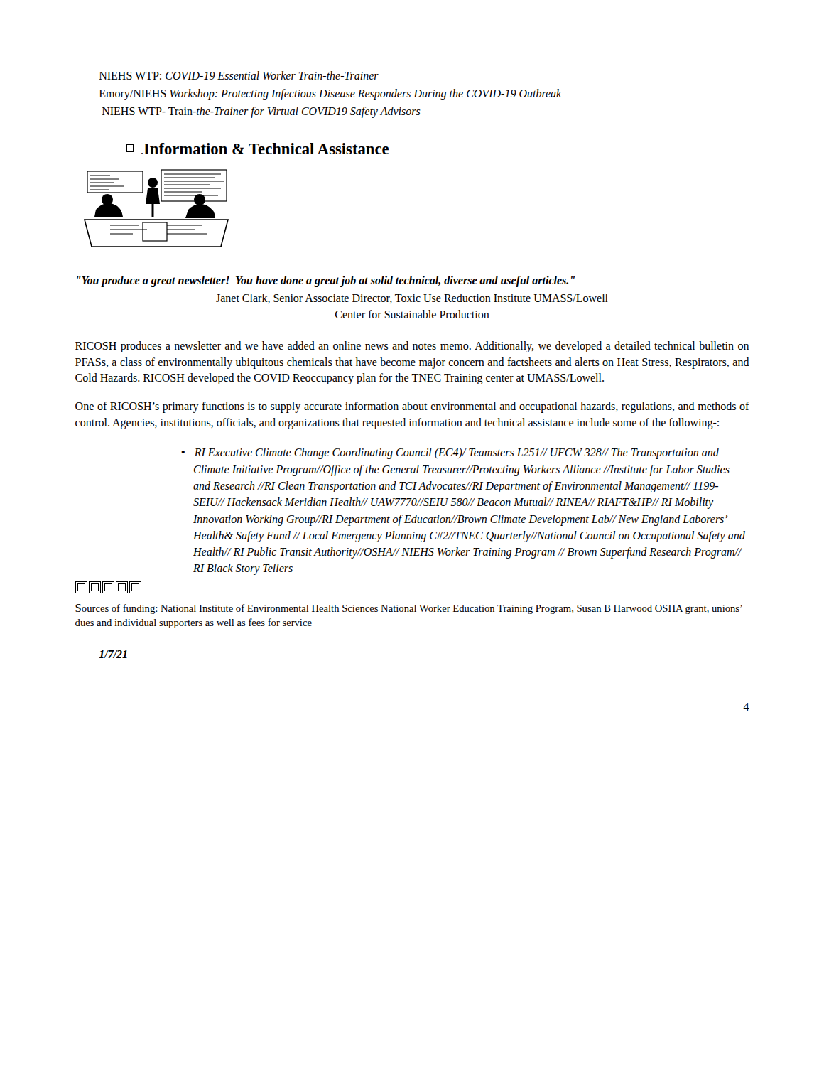NIEHS WTP: COVID-19 Essential Worker Train-the-Trainer
Emory/NIEHS Workshop: Protecting Infectious Disease Responders During the COVID-19 Outbreak
NIEHS WTP- Train-the-Trainer for Virtual COVID19 Safety Advisors
.
Information & Technical Assistance
"You produce a great newsletter! You have done a great job at solid technical, diverse and useful articles."
Janet Clark, Senior Associate Director, Toxic Use Reduction Institute UMASS/Lowell Center for Sustainable Production
RICOSH produces a newsletter and we have added an online news and notes memo. Additionally, we developed a detailed technical bulletin on PFASs, a class of environmentally ubiquitous chemicals that have become major concern and factsheets and alerts on Heat Stress, Respirators, and Cold Hazards. RICOSH developed the COVID Reoccupancy plan for the TNEC Training center at UMASS/Lowell.
One of RICOSH’s primary functions is to supply accurate information about environmental and occupational hazards, regulations, and methods of control. Agencies, institutions, officials, and organizations that requested information and technical assistance include some of the following-:
RI Executive Climate Change Coordinating Council (EC4)/ Teamsters L251// UFCW 328// The Transportation and Climate Initiative Program//Office of the General Treasurer//Protecting Workers Alliance //Institute for Labor Studies and Research //RI Clean Transportation and TCI Advocates//RI Department of Environmental Management// 1199-SEIU// Hackensack Meridian Health// UAW7770//SEIU 580// Beacon Mutual// RINEA// RIAFT&HP// RI Mobility Innovation Working Group//RI Department of Education//Brown Climate Development Lab// New England Laborers’ Health& Safety Fund // Local Emergency Planning C#2//TNEC Quarterly//National Council on Occupational Safety and Health// RI Public Transit Authority//OSHA// NIEHS Worker Training Program // Brown Superfund Research Program// RI Black Story Tellers
Sources of funding: National Institute of Environmental Health Sciences National Worker Education Training Program, Susan B Harwood OSHA grant, unions’ dues and individual supporters as well as fees for service
1/7/21
4